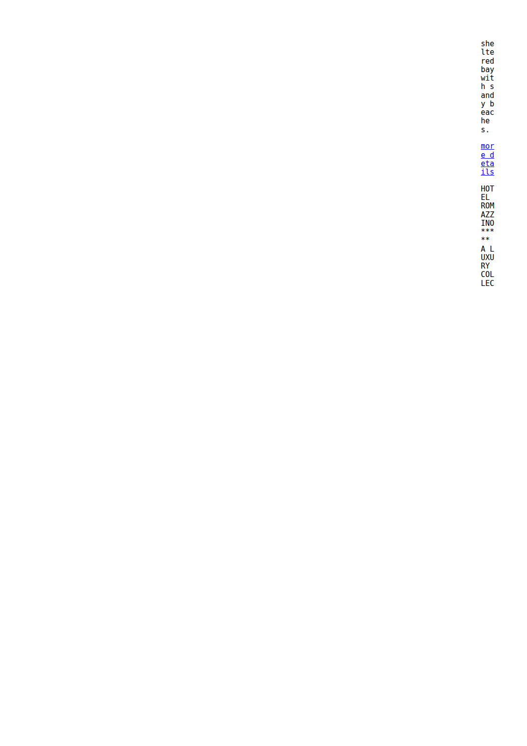sheltered bay with sandy beaches.
more details
HOTEL ROMAZZINO***** A LUXURY COLLEC